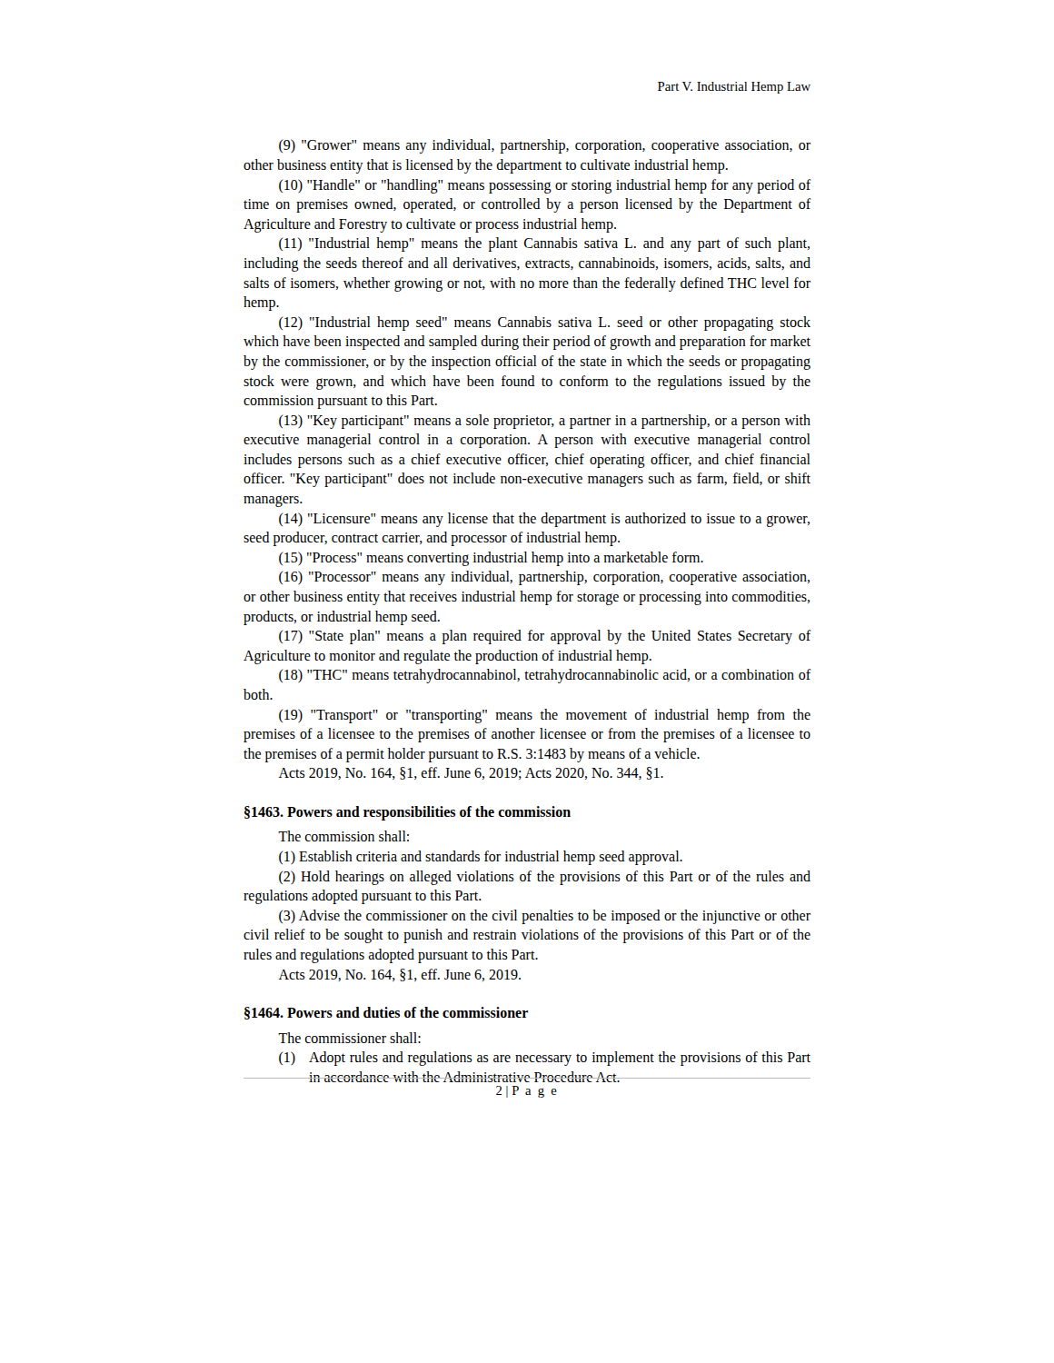Part V. Industrial Hemp Law
(9) "Grower" means any individual, partnership, corporation, cooperative association, or other business entity that is licensed by the department to cultivate industrial hemp.
(10) "Handle" or "handling" means possessing or storing industrial hemp for any period of time on premises owned, operated, or controlled by a person licensed by the Department of Agriculture and Forestry to cultivate or process industrial hemp.
(11) "Industrial hemp" means the plant Cannabis sativa L. and any part of such plant, including the seeds thereof and all derivatives, extracts, cannabinoids, isomers, acids, salts, and salts of isomers, whether growing or not, with no more than the federally defined THC level for hemp.
(12) "Industrial hemp seed" means Cannabis sativa L. seed or other propagating stock which have been inspected and sampled during their period of growth and preparation for market by the commissioner, or by the inspection official of the state in which the seeds or propagating stock were grown, and which have been found to conform to the regulations issued by the commission pursuant to this Part.
(13) "Key participant" means a sole proprietor, a partner in a partnership, or a person with executive managerial control in a corporation. A person with executive managerial control includes persons such as a chief executive officer, chief operating officer, and chief financial officer. "Key participant" does not include non-executive managers such as farm, field, or shift managers.
(14) "Licensure" means any license that the department is authorized to issue to a grower, seed producer, contract carrier, and processor of industrial hemp.
(15) "Process" means converting industrial hemp into a marketable form.
(16) "Processor" means any individual, partnership, corporation, cooperative association, or other business entity that receives industrial hemp for storage or processing into commodities, products, or industrial hemp seed.
(17) "State plan" means a plan required for approval by the United States Secretary of Agriculture to monitor and regulate the production of industrial hemp.
(18) "THC" means tetrahydrocannabinol, tetrahydrocannabinolic acid, or a combination of both.
(19) "Transport" or "transporting" means the movement of industrial hemp from the premises of a licensee to the premises of another licensee or from the premises of a licensee to the premises of a permit holder pursuant to R.S. 3:1483 by means of a vehicle.
Acts 2019, No. 164, §1, eff. June 6, 2019; Acts 2020, No. 344, §1.
§1463. Powers and responsibilities of the commission
The commission shall:
(1) Establish criteria and standards for industrial hemp seed approval.
(2) Hold hearings on alleged violations of the provisions of this Part or of the rules and regulations adopted pursuant to this Part.
(3) Advise the commissioner on the civil penalties to be imposed or the injunctive or other civil relief to be sought to punish and restrain violations of the provisions of this Part or of the rules and regulations adopted pursuant to this Part.
Acts 2019, No. 164, §1, eff. June 6, 2019.
§1464. Powers and duties of the commissioner
The commissioner shall:
(1) Adopt rules and regulations as are necessary to implement the provisions of this Part in accordance with the Administrative Procedure Act.
2 | P a g e